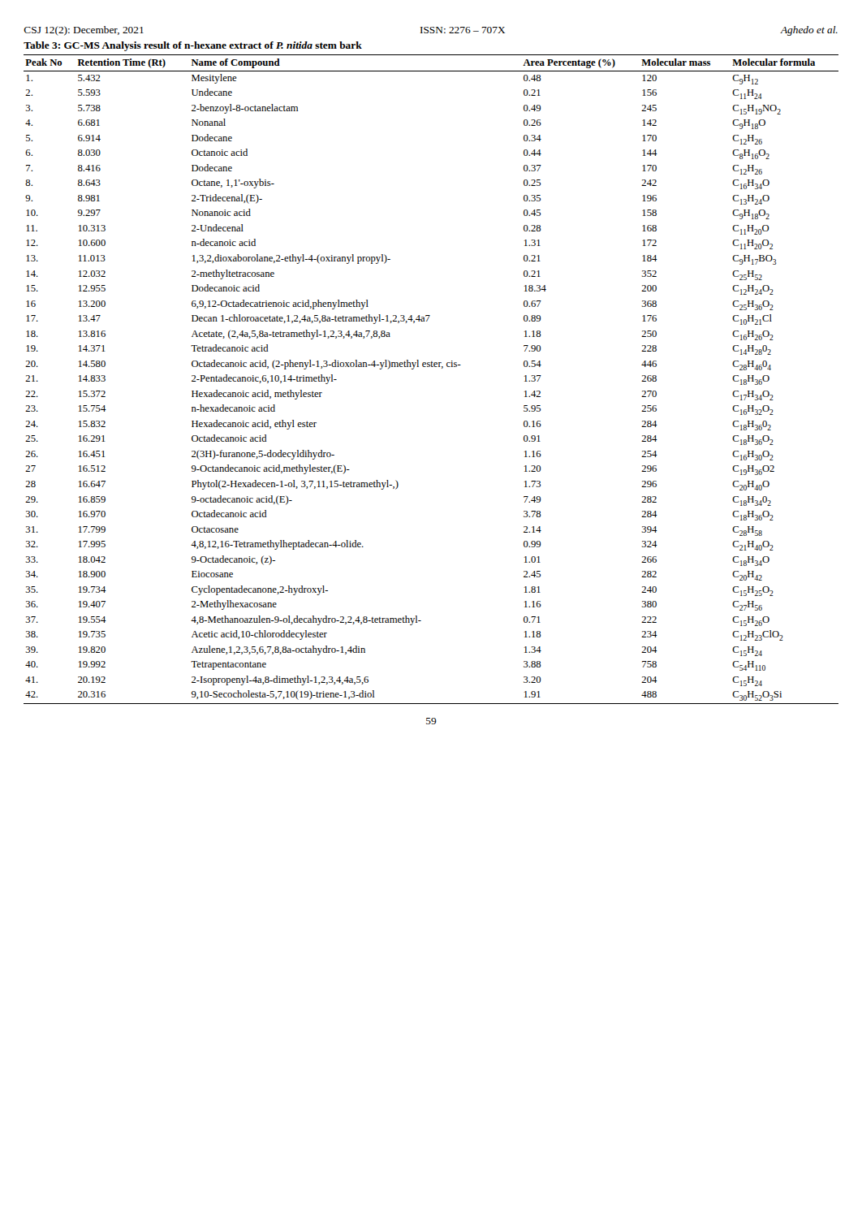CSJ 12(2): December, 2021 ISSN: 2276 – 707X Aghedo et al.
Table 3: GC-MS Analysis result of n-hexane extract of P. nitida stem bark
| Peak No | Retention Time (Rt) | Name of Compound | Area Percentage (%) | Molecular mass | Molecular formula |
| --- | --- | --- | --- | --- | --- |
| 1. | 5.432 | Mesitylene | 0.48 | 120 | C 9 H 12 |
| 2. | 5.593 | Undecane | 0.21 | 156 | C 11 H 24 |
| 3. | 5.738 | 2-benzoyl-8-octanelactam | 0.49 | 245 | C 15 H 19 NO 2 |
| 4. | 6.681 | Nonanal | 0.26 | 142 | C 9 H 18 O |
| 5. | 6.914 | Dodecane | 0.34 | 170 | C 12 H 26 |
| 6. | 8.030 | Octanoic acid | 0.44 | 144 | C 8 H 16 O 2 |
| 7. | 8.416 | Dodecane | 0.37 | 170 | C 12 H 26 |
| 8. | 8.643 | Octane, 1,1'-oxybis- | 0.25 | 242 | C 16 H 34 O |
| 9. | 8.981 | 2-Tridecenal,(E)- | 0.35 | 196 | C 13 H 24 O |
| 10. | 9.297 | Nonanoic acid | 0.45 | 158 | C 9 H 18 O 2 |
| 11. | 10.313 | 2-Undecenal | 0.28 | 168 | C 11 H 20 O |
| 12. | 10.600 | n-decanoic acid | 1.31 | 172 | C 11 H 20 O 2 |
| 13. | 11.013 | 1,3,2,dioxaborolane,2-ethyl-4-(oxiranyl propyl)- | 0.21 | 184 | C 9 H 17 BO 3 |
| 14. | 12.032 | 2-methyltetracosane | 0.21 | 352 | C 25 H 52 |
| 15. | 12.955 | Dodecanoic acid | 18.34 | 200 | C 12 H 24 O 2 |
| 16 | 13.200 | 6,9,12-Octadecatrienoic acid,phenylmethyl | 0.67 | 368 | C 25 H 36 O 2 |
| 17. | 13.47 | Decan 1-chloroacetate,1,2,4a,5,8a-tetramethyl-1,2,3,4,4a7 | 0.89 | 176 | C 10 H 21 Cl |
| 18. | 13.816 | Acetate, (2,4a,5,8a-tetramethyl-1,2,3,4,4a,7,8,8a | 1.18 | 250 | C 16 H 26 O 2 |
| 19. | 14.371 | Tetradecanoic acid | 7.90 | 228 | C 14 H 28 0 2 |
| 20. | 14.580 | Octadecanoic acid, (2-phenyl-1,3-dioxolan-4-yl)methyl ester, cis- | 0.54 | 446 | C 28 H 46 0 4 |
| 21. | 14.833 | 2-Pentadecanoic,6,10,14-trimethyl- | 1.37 | 268 | C 18 H 36 O |
| 22. | 15.372 | Hexadecanoic acid, methylester | 1.42 | 270 | C 17 H 34 O 2 |
| 23. | 15.754 | n-hexadecanoic acid | 5.95 | 256 | C 16 H 32 O 2 |
| 24. | 15.832 | Hexadecanoic acid, ethyl ester | 0.16 | 284 | C 18 H 36 0 2 |
| 25. | 16.291 | Octadecanoic acid | 0.91 | 284 | C 18 H 36 O 2 |
| 26. | 16.451 | 2(3H)-furanone,5-dodecyldihydro- | 1.16 | 254 | C 16 H 30 O 2 |
| 27 | 16.512 | 9-Octandecanoic acid,methylester,(E)- | 1.20 | 296 | C 19 H 36 O2 |
| 28 | 16.647 | Phytol(2-Hexadecen-1-ol, 3,7,11,15-tetramethyl-,) | 1.73 | 296 | C 20 H 40 O |
| 29. | 16.859 | 9-octadecanoic acid,(E)- | 7.49 | 282 | C 18 H 34 0 2 |
| 30. | 16.970 | Octadecanoic acid | 3.78 | 284 | C 18 H 36 O 2 |
| 31. | 17.799 | Octacosane | 2.14 | 394 | C 28 H 58 |
| 32. | 17.995 | 4,8,12,16-Tetramethylheptadecan-4-olide. | 0.99 | 324 | C 21 H 40 O 2 |
| 33. | 18.042 | 9-Octadecanoic, (z)- | 1.01 | 266 | C 18 H 34 O |
| 34. | 18.900 | Eiocosane | 2.45 | 282 | C 20 H 42 |
| 35. | 19.734 | Cyclopentadecanone,2-hydroxyl- | 1.81 | 240 | C 15 H 25 O 2 |
| 36. | 19.407 | 2-Methylhexacosane | 1.16 | 380 | C 27 H 56 |
| 37. | 19.554 | 4,8-Methanoazulen-9-ol,decahydro-2,2,4,8-tetramethyl- | 0.71 | 222 | C 15 H 26 O |
| 38. | 19.735 | Acetic acid,10-chloroddecylester | 1.18 | 234 | C 12 H 23 ClO 2 |
| 39. | 19.820 | Azulene,1,2,3,5,6,7,8,8a-octahydro-1,4din | 1.34 | 204 | C 15 H 24 |
| 40. | 19.992 | Tetrapentacontane | 3.88 | 758 | C 54 H 110 |
| 41. | 20.192 | 2-Isopropenyl-4a,8-dimethyl-1,2,3,4,4a,5,6 | 3.20 | 204 | C 15 H 24 |
| 42. | 20.316 | 9,10-Secocholesta-5,7,10(19)-triene-1,3-diol | 1.91 | 488 | C 30 H 52 O 3 Si |
59